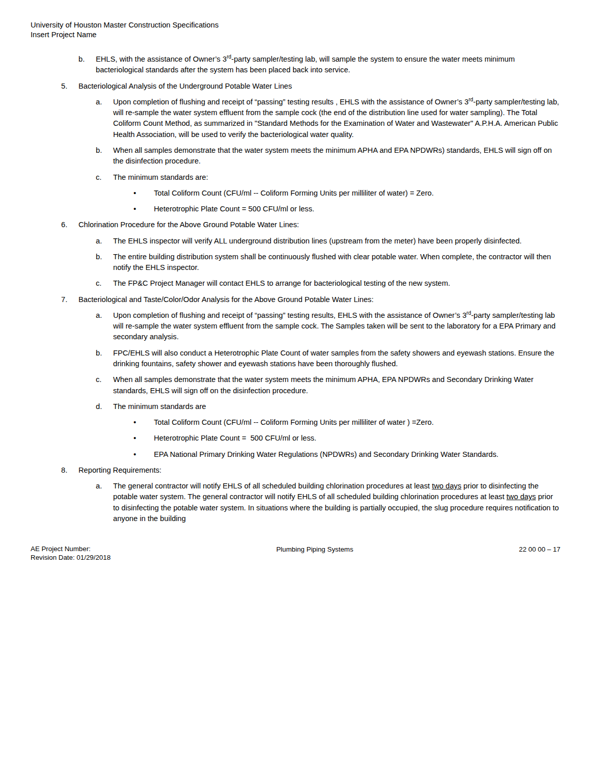University of Houston Master Construction Specifications
Insert Project Name
b. EHLS, with the assistance of Owner’s 3rd-party sampler/testing lab, will sample the system to ensure the water meets minimum bacteriological standards after the system has been placed back into service.
5. Bacteriological Analysis of the Underground Potable Water Lines
a. Upon completion of flushing and receipt of “passing” testing results , EHLS with the assistance of Owner’s 3rd-party sampler/testing lab, will re-sample the water system effluent from the sample cock (the end of the distribution line used for water sampling). The Total Coliform Count Method, as summarized in "Standard Methods for the Examination of Water and Wastewater" A.P.H.A. American Public Health Association, will be used to verify the bacteriological water quality.
b. When all samples demonstrate that the water system meets the minimum APHA and EPA NPDWRs) standards, EHLS will sign off on the disinfection procedure.
c. The minimum standards are:
•Total Coliform Count (CFU/ml -- Coliform Forming Units per milliliter of water) = Zero.
•Heterotrophic Plate Count = 500 CFU/ml or less.
6. Chlorination Procedure for the Above Ground Potable Water Lines:
a. The EHLS inspector will verify ALL underground distribution lines (upstream from the meter) have been properly disinfected.
b. The entire building distribution system shall be continuously flushed with clear potable water. When complete, the contractor will then notify the EHLS inspector.
c. The FP&C Project Manager will contact EHLS to arrange for bacteriological testing of the new system.
7. Bacteriological and Taste/Color/Odor Analysis for the Above Ground Potable Water Lines:
a. Upon completion of flushing and receipt of “passing” testing results, EHLS with the assistance of Owner’s 3rd-party sampler/testing lab will re-sample the water system effluent from the sample cock. The Samples taken will be sent to the laboratory for a EPA Primary and secondary analysis.
b. FPC/EHLS will also conduct a Heterotrophic Plate Count of water samples from the safety showers and eyewash stations. Ensure the drinking fountains, safety shower and eyewash stations have been thoroughly flushed.
c. When all samples demonstrate that the water system meets the minimum APHA, EPA NPDWRs and Secondary Drinking Water standards, EHLS will sign off on the disinfection procedure.
d. The minimum standards are
•Total Coliform Count (CFU/ml -- Coliform Forming Units per milliliter of water ) =Zero.
•Heterotrophic Plate Count = 500 CFU/ml or less.
•EPA National Primary Drinking Water Regulations (NPDWRs) and Secondary Drinking Water Standards.
8. Reporting Requirements:
a. The general contractor will notify EHLS of all scheduled building chlorination procedures at least two days prior to disinfecting the potable water system. The general contractor will notify EHLS of all scheduled building chlorination procedures at least two days prior to disinfecting the potable water system. In situations where the building is partially occupied, the slug procedure requires notification to anyone in the building
AE Project Number:
Revision Date: 01/29/2018
Plumbing Piping Systems
22 00 00 – 17